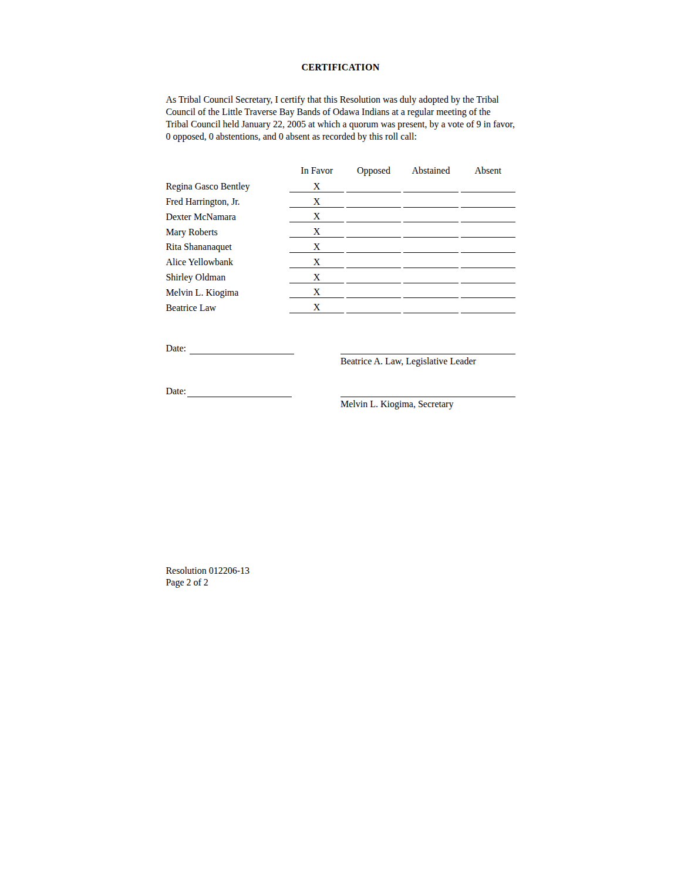CERTIFICATION
As Tribal Council Secretary, I certify that this Resolution was duly adopted by the Tribal Council of the Little Traverse Bay Bands of Odawa Indians at a regular meeting of the Tribal Council held January 22, 2005 at which a quorum was present, by a vote of 9 in favor, 0 opposed, 0 abstentions, and 0 absent as recorded by this roll call:
| | In Favor | | Opposed | | Abstained | | Absent |
| --- | --- | --- | --- | --- | --- | --- | --- |
| Regina Gasco Bentley | X | | | | | | |
| Fred Harrington, Jr. | X | | | | | | |
| Dexter McNamara | X | | | | | | |
| Mary Roberts | X | | | | | | |
| Rita Shananaquet | X | | | | | | |
| Alice Yellowbank | X | | | | | | |
| Shirley Oldman | X | | | | | | |
| Melvin L. Kiogima | X | | | | | | |
| Beatrice Law | X | | | | | | |
Date:
Beatrice A. Law, Legislative Leader
Date:
Melvin L. Kiogima, Secretary
Resolution 012206-13
Page 2 of 2